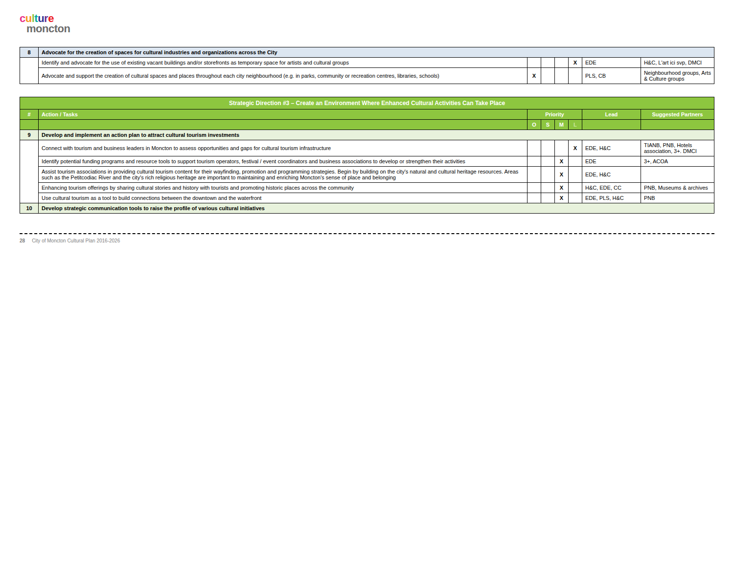culture
moncton
| 8 | Advocate for the creation of spaces for cultural industries and organizations across the City |
| | Identify and advocate for the use of existing vacant buildings and/or storefronts as temporary space for artists and cultural groups | | | | X | EDE | H&C, L'art ici svp, DMCI |
| | Advocate and support the creation of cultural spaces and places throughout each city neighbourhood (e.g. in parks, community or recreation centres, libraries, schools) | X | | | | PLS, CB | Neighbourhood groups, Arts & Culture groups |
| Strategic Direction #3 – Create an Environment Where Enhanced Cultural Activities Can Take Place |
| # | Action / Tasks | Priority | Lead | Suggested Partners |
| | | O | S | M | L | | |
| 9 | Develop and implement an action plan to attract cultural tourism investments |
| | Connect with tourism and business leaders in Moncton to assess opportunities and gaps for cultural tourism infrastructure | | | | X | EDE, H&C | TIANB, PNB, Hotels association, 3+. DMCI |
| | Identify potential funding programs and resource tools to support tourism operators, festival / event coordinators and business associations to develop or strengthen their activities | | | X | | EDE | 3+, ACOA |
| | Assist tourism associations in providing cultural tourism content for their wayfinding, promotion and programming strategies. Begin by building on the city's natural and cultural heritage resources. Areas such as the Petitcodiac River and the city's rich religious heritage are important to maintaining and enriching Moncton's sense of place and belonging | | | X | | EDE, H&C | |
| | Enhancing tourism offerings by sharing cultural stories and history with tourists and promoting historic places across the community | | | X | | H&C, EDE, CC | PNB, Museums & archives |
| | Use cultural tourism as a tool to build connections between the downtown and the waterfront | | | X | | EDE, PLS, H&C | PNB |
| 10 | Develop strategic communication tools to raise the profile of various cultural initiatives |
28 City of Moncton Cultural Plan 2016-2026